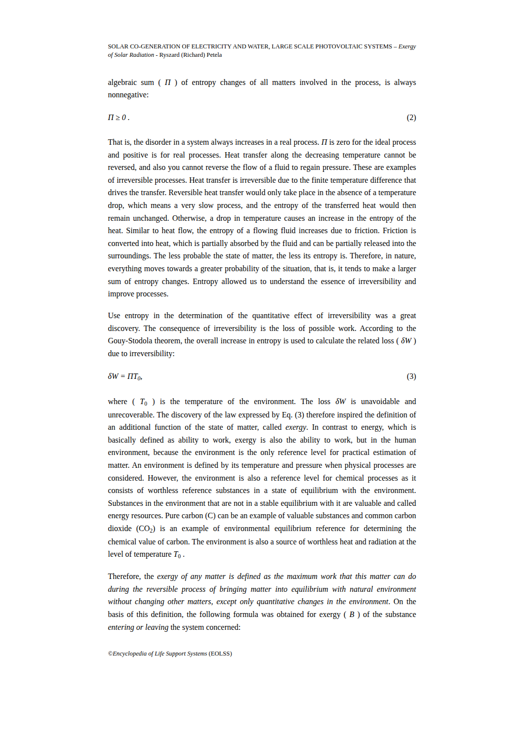Solar co-generation of electricity and water, large scale photovoltaic systems – Exergy of Solar Radiation - Ryszard (Richard) Petela
algebraic sum ( Π ) of entropy changes of all matters involved in the process, is always nonnegative:
Π ≥ 0 . (2)
That is, the disorder in a system always increases in a real process. Π is zero for the ideal process and positive is for real processes. Heat transfer along the decreasing temperature cannot be reversed, and also you cannot reverse the flow of a fluid to regain pressure. These are examples of irreversible processes. Heat transfer is irreversible due to the finite temperature difference that drives the transfer. Reversible heat transfer would only take place in the absence of a temperature drop, which means a very slow process, and the entropy of the transferred heat would then remain unchanged. Otherwise, a drop in temperature causes an increase in the entropy of the heat. Similar to heat flow, the entropy of a flowing fluid increases due to friction. Friction is converted into heat, which is partially absorbed by the fluid and can be partially released into the surroundings. The less probable the state of matter, the less its entropy is. Therefore, in nature, everything moves towards a greater probability of the situation, that is, it tends to make a larger sum of entropy changes. Entropy allowed us to understand the essence of irreversibility and improve processes.
Use entropy in the determination of the quantitative effect of irreversibility was a great discovery. The consequence of irreversibility is the loss of possible work. According to the Gouy-Stodola theorem, the overall increase in entropy is used to calculate the related loss ( δW ) due to irreversibility:
δW = ΠT0, (3)
where ( T0 ) is the temperature of the environment. The loss δW is unavoidable and unrecoverable. The discovery of the law expressed by Eq. (3) therefore inspired the definition of an additional function of the state of matter, called exergy. In contrast to energy, which is basically defined as ability to work, exergy is also the ability to work, but in the human environment, because the environment is the only reference level for practical estimation of matter. An environment is defined by its temperature and pressure when physical processes are considered. However, the environment is also a reference level for chemical processes as it consists of worthless reference substances in a state of equilibrium with the environment. Substances in the environment that are not in a stable equilibrium with it are valuable and called energy resources. Pure carbon (C) can be an example of valuable substances and common carbon dioxide (CO2) is an example of environmental equilibrium reference for determining the chemical value of carbon. The environment is also a source of worthless heat and radiation at the level of temperature T0 .
Therefore, the exergy of any matter is defined as the maximum work that this matter can do during the reversible process of bringing matter into equilibrium with natural environment without changing other matters, except only quantitative changes in the environment. On the basis of this definition, the following formula was obtained for exergy ( B ) of the substance entering or leaving the system concerned:
©Encyclopedia of Life Support Systems (EOLSS)